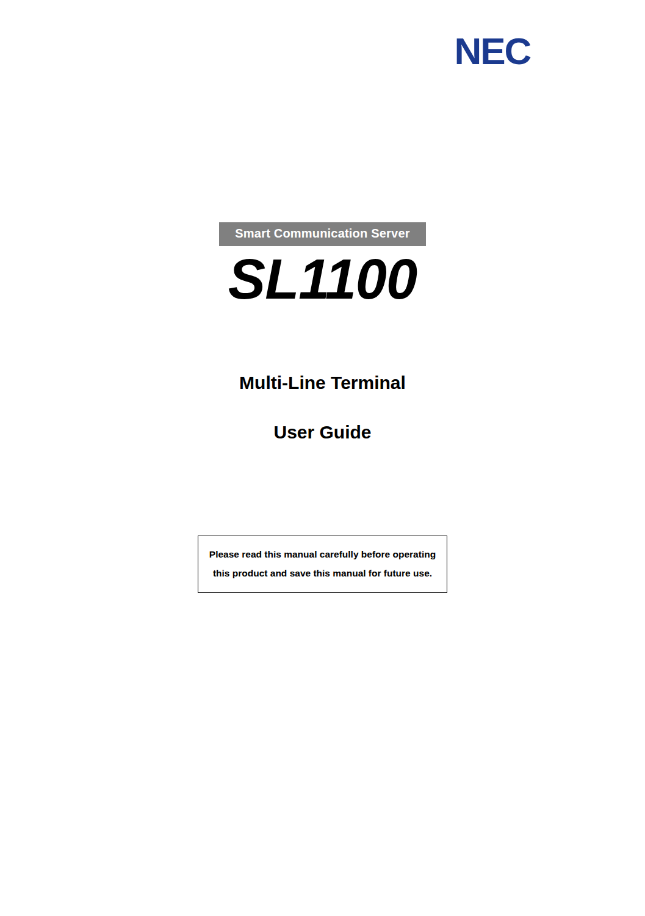NEC
Smart Communication Server
SL1100
Multi-Line Terminal
User Guide
Please read this manual carefully before operating
this product and save this manual for future use.